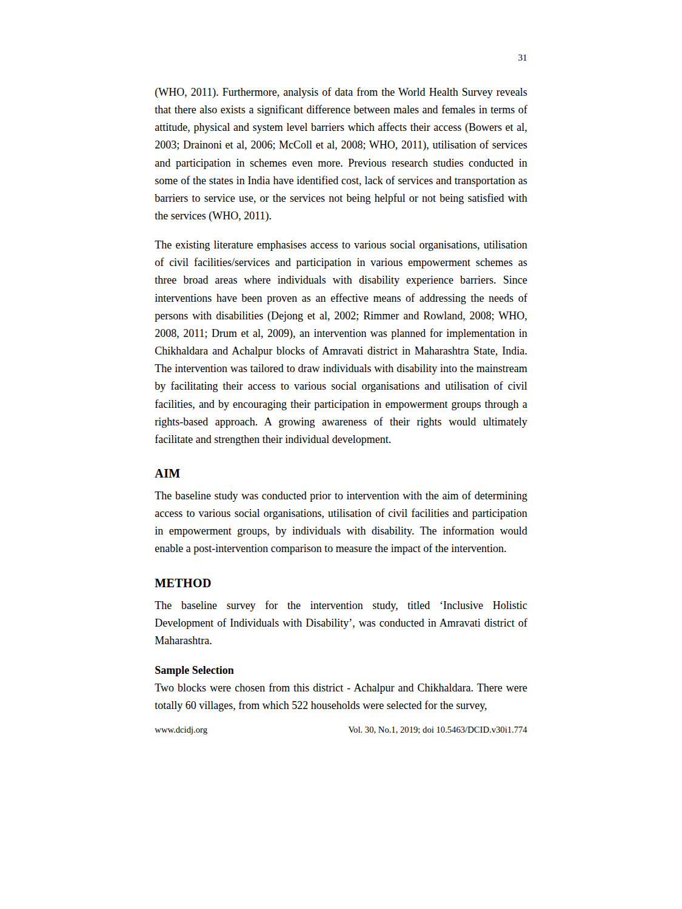31
(WHO, 2011). Furthermore, analysis of data from the World Health Survey reveals that there also exists a significant difference between males and females in terms of attitude, physical and system level barriers which affects their access (Bowers et al, 2003; Drainoni et al, 2006; McColl et al, 2008; WHO, 2011), utilisation of services and participation in schemes even more. Previous research studies conducted in some of the states in India have identified cost, lack of services and transportation as barriers to service use, or the services not being helpful or not being satisfied with the services (WHO, 2011).
The existing literature emphasises access to various social organisations, utilisation of civil facilities/services and participation in various empowerment schemes as three broad areas where individuals with disability experience barriers. Since interventions have been proven as an effective means of addressing the needs of persons with disabilities (Dejong et al, 2002; Rimmer and Rowland, 2008; WHO, 2008, 2011; Drum et al, 2009), an intervention was planned for implementation in Chikhaldara and Achalpur blocks of Amravati district in Maharashtra State, India. The intervention was tailored to draw individuals with disability into the mainstream by facilitating their access to various social organisations and utilisation of civil facilities, and by encouraging their participation in empowerment groups through a rights-based approach. A growing awareness of their rights would ultimately facilitate and strengthen their individual development.
AIM
The baseline study was conducted prior to intervention with the aim of determining access to various social organisations, utilisation of civil facilities and participation in empowerment groups, by individuals with disability. The information would enable a post-intervention comparison to measure the impact of the intervention.
METHOD
The baseline survey for the intervention study, titled ‘Inclusive Holistic Development of Individuals with Disability’, was conducted in Amravati district of Maharashtra.
Sample Selection
Two blocks were chosen from this district - Achalpur and Chikhaldara. There were totally 60 villages, from which 522 households were selected for the survey,
www.dcidj.org Vol. 30, No.1, 2019; doi 10.5463/DCID.v30i1.774